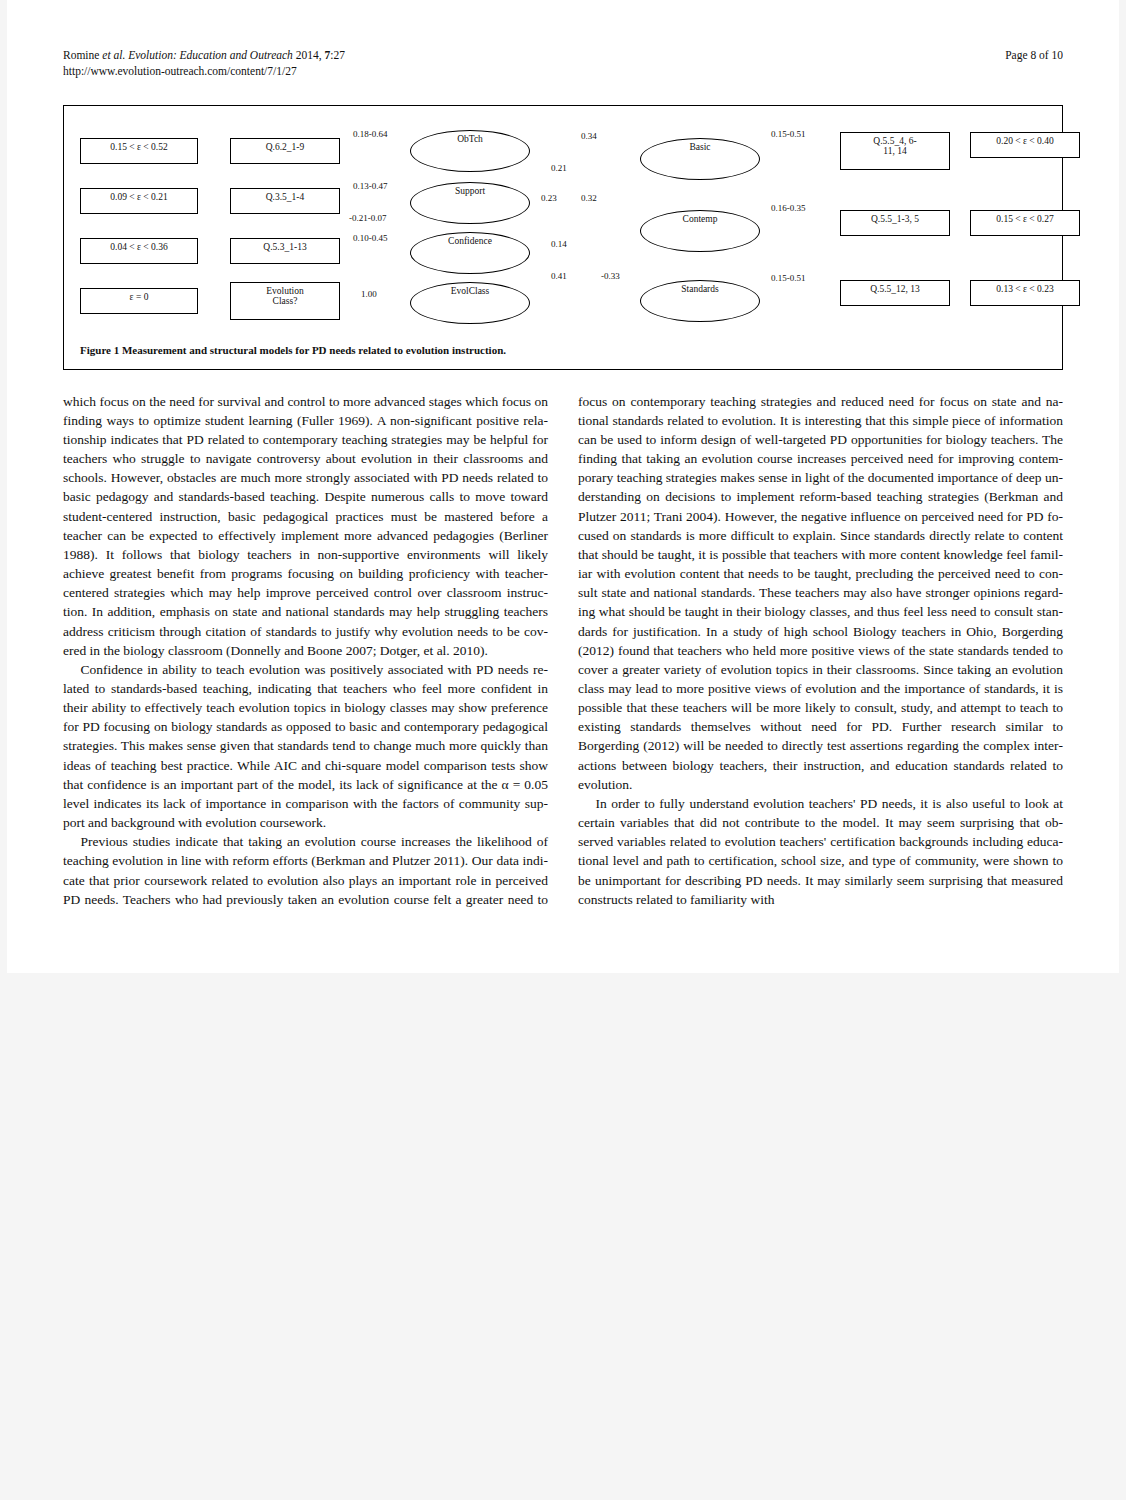Romine et al. Evolution: Education and Outreach 2014, 7:27
http://www.evolution-outreach.com/content/7/1/27
Page 8 of 10
0.15 < ε < 0.52
0.09 < ε < 0.21
0.04 < ε < 0.36
ε = 0
Q.6.2_1-9
Q.3.5_1-4
Q.5.3_1-13
Evolution
Class?
ObTch
Support
Confidence
EvolClass
Basic
Contemp
Standards
Q.5.5_4, 6-
11, 14
Q.5.5_1-3, 5
Q.5.5_12, 13
0.20 < ε < 0.40
0.15 < ε < 0.27
0.13 < ε < 0.23
0.18-0.64
0.13-0.47
-0.21-0.07
0.10-0.45
1.00
0.15-0.51
0.16-0.35
0.15-0.51
0.34
0.21
0.23
0.32
0.14
0.41
-0.33
Figure 1 Measurement and structural models for PD needs related to evolution instruction.
which focus on the need for survival and control to more advanced stages which focus on finding ways to optimize student learning (Fuller 1969). A non-significant positive relationship indicates that PD related to contemporary teaching strategies may be helpful for teachers who struggle to navigate controversy about evolution in their classrooms and schools. However, obstacles are much more strongly associated with PD needs related to basic pedagogy and standards-based teaching. Despite numerous calls to move toward student-centered instruction, basic pedagogical practices must be mastered before a teacher can be expected to effectively implement more advanced pedagogies (Berliner 1988). It follows that biology teachers in non-supportive environments will likely achieve greatest benefit from programs focusing on building proficiency with teacher-centered strategies which may help improve perceived control over classroom instruction. In addition, emphasis on state and national standards may help struggling teachers address criticism through citation of standards to justify why evolution needs to be covered in the biology classroom (Donnelly and Boone 2007; Dotger, et al. 2010).
Confidence in ability to teach evolution was positively associated with PD needs related to standards-based teaching, indicating that teachers who feel more confident in their ability to effectively teach evolution topics in biology classes may show preference for PD focusing on biology standards as opposed to basic and contemporary pedagogical strategies. This makes sense given that standards tend to change much more quickly than ideas of teaching best practice. While AIC and chi-square model comparison tests show that confidence is an important part of the model, its lack of significance at the α = 0.05 level indicates its lack of importance in comparison with the factors of community support and background with evolution coursework.
Previous studies indicate that taking an evolution course increases the likelihood of teaching evolution in line with reform efforts (Berkman and Plutzer 2011). Our data indicate that prior coursework related to evolution also plays an important role in perceived PD needs. Teachers who had previously taken an evolution course felt a greater need to focus on contemporary teaching strategies and reduced need for focus on state and national standards related to evolution. It is interesting that this simple piece of information can be used to inform design of well-targeted PD opportunities for biology teachers. The finding that taking an evolution course increases perceived need for improving contemporary teaching strategies makes sense in light of the documented importance of deep understanding on decisions to implement reform-based teaching strategies (Berkman and Plutzer 2011; Trani 2004). However, the negative influence on perceived need for PD focused on standards is more difficult to explain. Since standards directly relate to content that should be taught, it is possible that teachers with more content knowledge feel familiar with evolution content that needs to be taught, precluding the perceived need to consult state and national standards. These teachers may also have stronger opinions regarding what should be taught in their biology classes, and thus feel less need to consult standards for justification. In a study of high school Biology teachers in Ohio, Borgerding (2012) found that teachers who held more positive views of the state standards tended to cover a greater variety of evolution topics in their classrooms. Since taking an evolution class may lead to more positive views of evolution and the importance of standards, it is possible that these teachers will be more likely to consult, study, and attempt to teach to existing standards themselves without need for PD. Further research similar to Borgerding (2012) will be needed to directly test assertions regarding the complex interactions between biology teachers, their instruction, and education standards related to evolution.
In order to fully understand evolution teachers' PD needs, it is also useful to look at certain variables that did not contribute to the model. It may seem surprising that observed variables related to evolution teachers' certification backgrounds including educational level and path to certification, school size, and type of community, were shown to be unimportant for describing PD needs. It may similarly seem surprising that measured constructs related to familiarity with